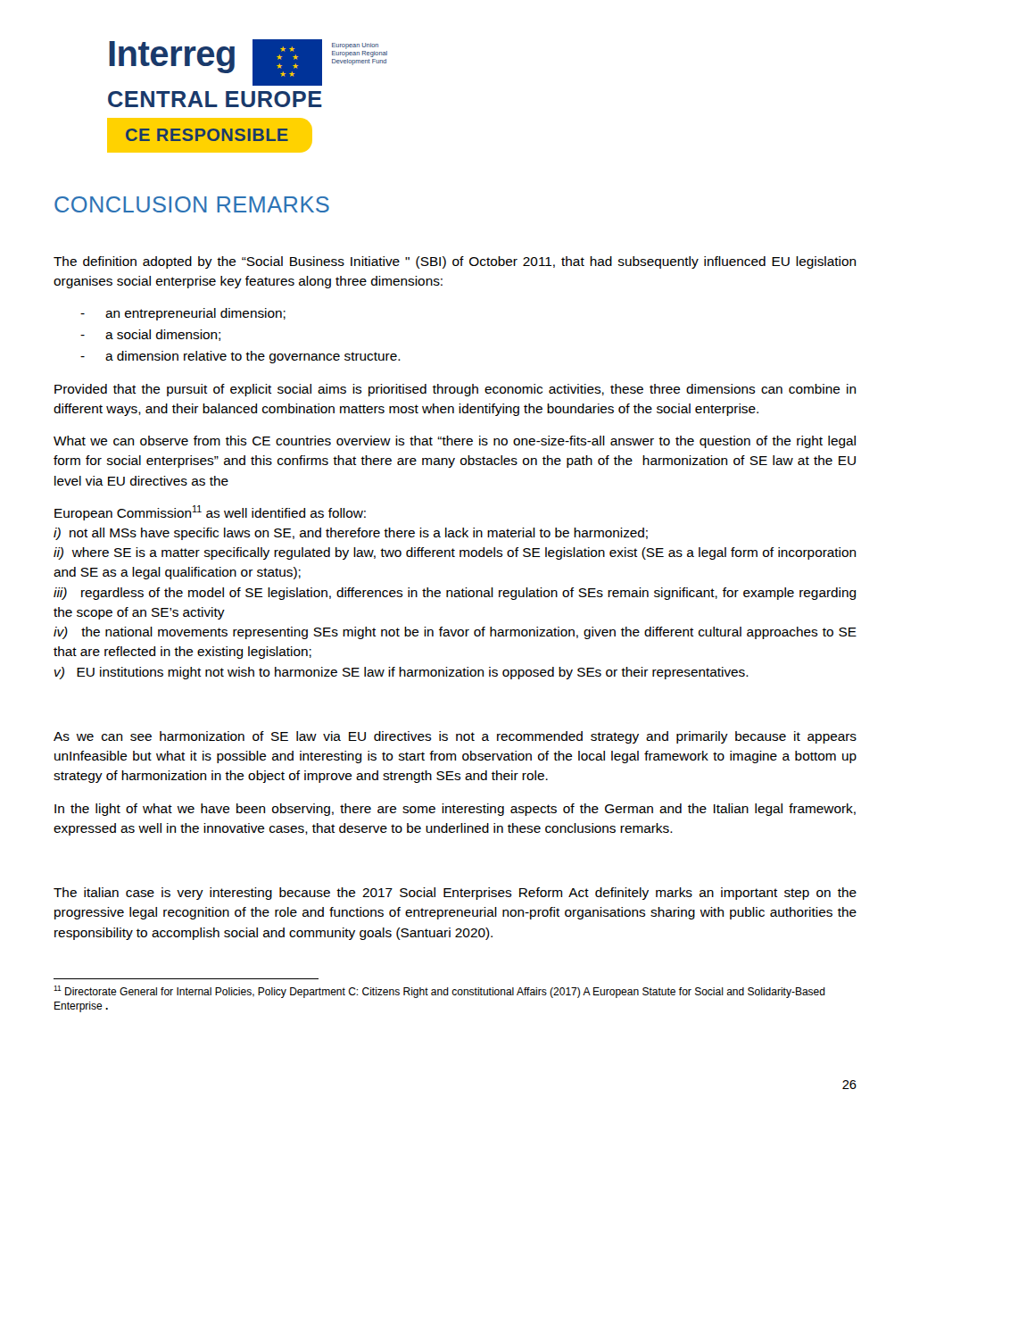Interreg ★ ★
★ ★
★ ★
★ ★ European Union
European Regional
Development Fund
CENTRAL EUROPE
CE RESPONSIBLE
CONCLUSION REMARKS
The definition adopted by the “Social Business Initiative " (SBI) of October 2011, that had subsequently influenced EU legislation organises social enterprise key features along three dimensions:
an entrepreneurial dimension;
a social dimension;
a dimension relative to the governance structure.
Provided that the pursuit of explicit social aims is prioritised through economic activities, these three dimensions can combine in different ways, and their balanced combination matters most when identifying the boundaries of the social enterprise.
What we can observe from this CE countries overview is that “there is no one-size-fits-all answer to the question of the right legal form for social enterprises” and this confirms that there are many obstacles on the path of the harmonization of SE law at the EU level via EU directives as the
European Commission11 as well identified as follow:
i) not all MSs have specific laws on SE, and therefore there is a lack in material to be harmonized;
ii) where SE is a matter specifically regulated by law, two different models of SE legislation exist (SE as a legal form of incorporation and SE as a legal qualification or status);
iii) regardless of the model of SE legislation, differences in the national regulation of SEs remain significant, for example regarding the scope of an SE’s activity
iv) the national movements representing SEs might not be in favor of harmonization, given the different cultural approaches to SE that are reflected in the existing legislation;
v) EU institutions might not wish to harmonize SE law if harmonization is opposed by SEs or their representatives.
As we can see harmonization of SE law via EU directives is not a recommended strategy and primarily because it appears unInfeasible but what it is possible and interesting is to start from observation of the local legal framework to imagine a bottom up strategy of harmonization in the object of improve and strength SEs and their role.
In the light of what we have been observing, there are some interesting aspects of the German and the Italian legal framework, expressed as well in the innovative cases, that deserve to be underlined in these conclusions remarks.
The italian case is very interesting because the 2017 Social Enterprises Reform Act definitely marks an important step on the progressive legal recognition of the role and functions of entrepreneurial non-profit organisations sharing with public authorities the responsibility to accomplish social and community goals (Santuari 2020).
11 Directorate General for Internal Policies, Policy Department C: Citizens Right and constitutional Affairs (2017) A European Statute for Social and Solidarity-Based Enterprise .
26